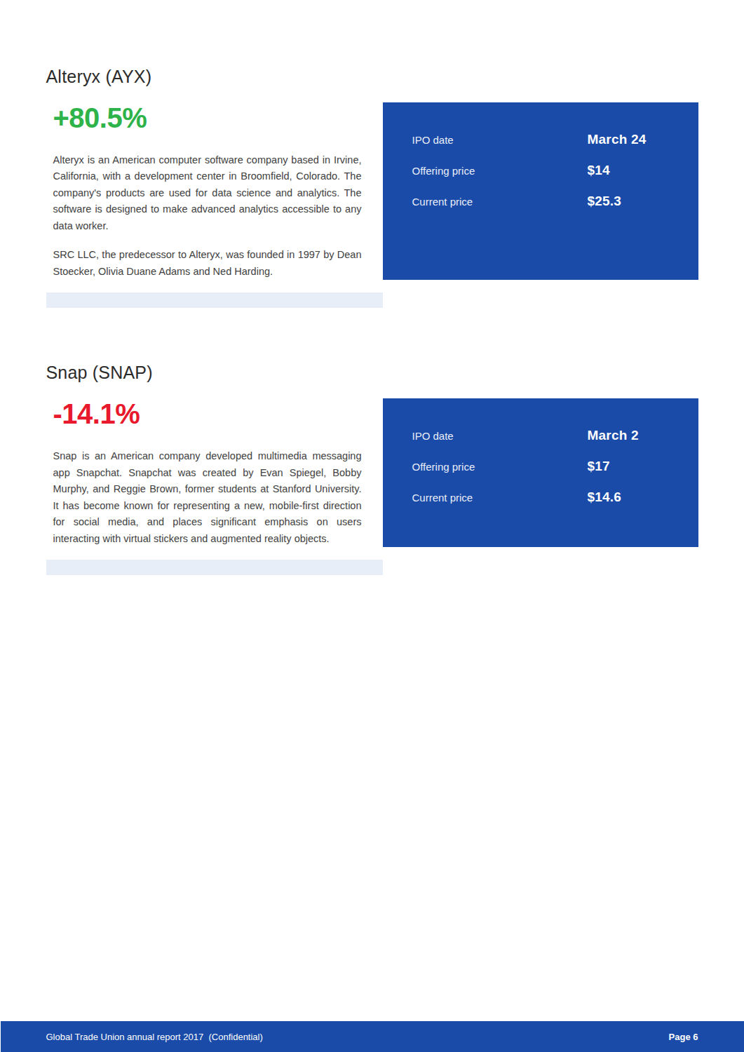Alteryx (AYX)
+80.5%
Alteryx is an American computer software company based in Irvine, California, with a development center in Broomfield, Colorado. The company's products are used for data science and analytics. The software is designed to make advanced analytics accessible to any data worker.
SRC LLC, the predecessor to Alteryx, was founded in 1997 by Dean Stoecker, Olivia Duane Adams and Ned Harding.
IPO date
March 24
Offering price
$14
Current price
$25.3
Snap (SNAP)
-14.1%
Snap is an American company developed multimedia messaging app Snapchat. Snapchat was created by Evan Spiegel, Bobby Murphy, and Reggie Brown, former students at Stanford University. It has become known for representing a new, mobile-first direction for social media, and places significant emphasis on users interacting with virtual stickers and augmented reality objects.
IPO date
March 2
Offering price
$17
Current price
$14.6
Global Trade Union annual report 2017 (Confidential) Page 6